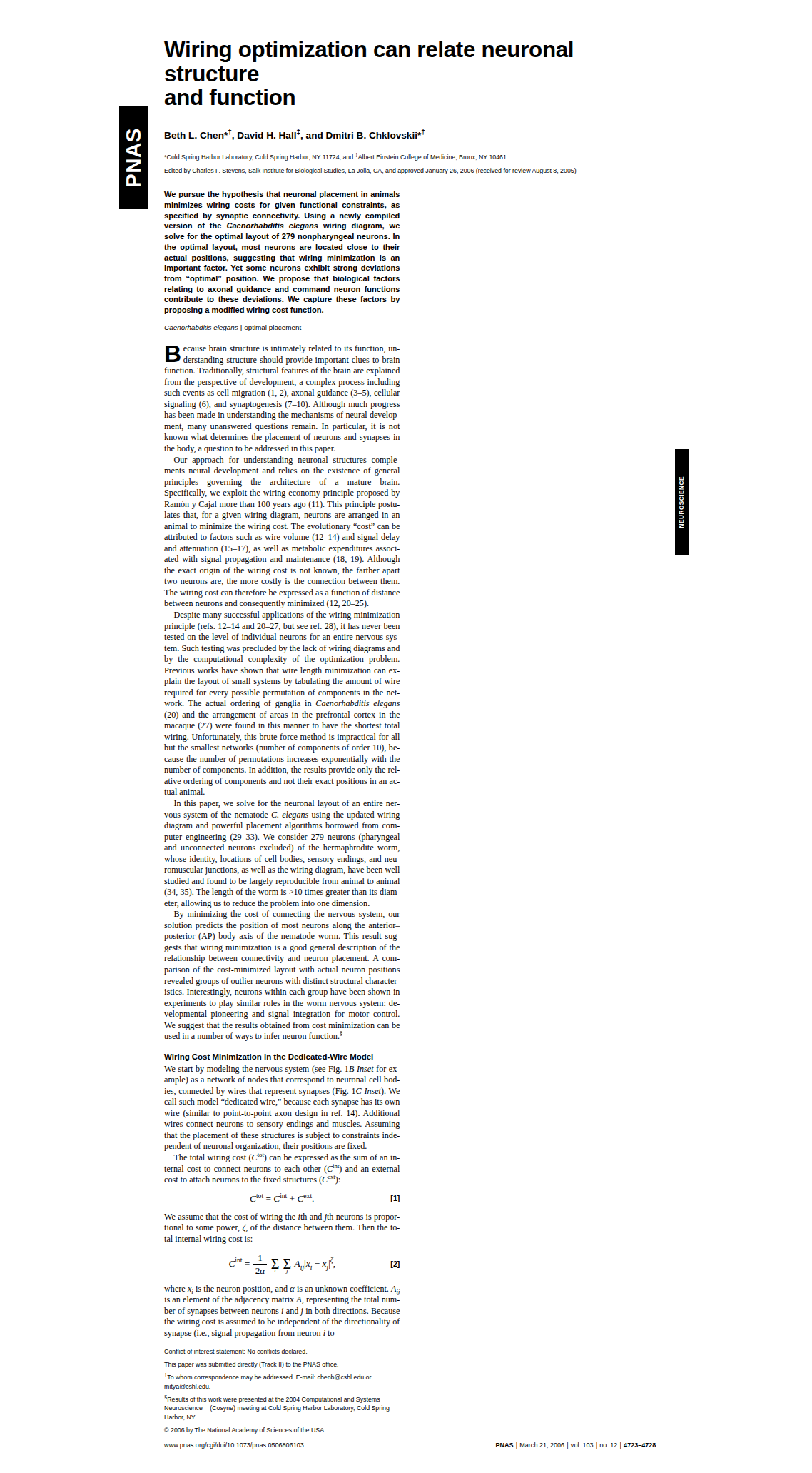PNAS
NEUROSCIENCE
Wiring optimization can relate neuronal structure
and function
Beth L. Chen*†, David H. Hall‡, and Dmitri B. Chklovskii*†
*Cold Spring Harbor Laboratory, Cold Spring Harbor, NY 11724; and ‡Albert Einstein College of Medicine, Bronx, NY 10461
Edited by Charles F. Stevens, Salk Institute for Biological Studies, La Jolla, CA, and approved January 26, 2006 (received for review August 8, 2005)
We pursue the hypothesis that neuronal placement in animals minimizes wiring costs for given functional constraints, as specified by synaptic connectivity. Using a newly compiled version of the Caenorhabditis elegans wiring diagram, we solve for the optimal layout of 279 nonpharyngeal neurons. In the optimal layout, most neurons are located close to their actual positions, suggesting that wiring minimization is an important factor. Yet some neurons exhibit strong deviations from “optimal” position. We propose that biological factors relating to axonal guidance and command neuron functions contribute to these deviations. We capture these factors by proposing a modified wiring cost function.
Caenorhabditis elegans|optimal placement
Because brain structure is intimately related to its function, understanding structure should provide important clues to brain function. Traditionally, structural features of the brain are explained from the perspective of development, a complex process including such events as cell migration (1, 2), axonal guidance (3–5), cellular signaling (6), and synaptogenesis (7–10). Although much progress has been made in understanding the mechanisms of neural development, many unanswered questions remain. In particular, it is not known what determines the placement of neurons and synapses in the body, a question to be addressed in this paper.
Our approach for understanding neuronal structures complements neural development and relies on the existence of general principles governing the architecture of a mature brain. Specifically, we exploit the wiring economy principle proposed by Ramón y Cajal more than 100 years ago (11). This principle postulates that, for a given wiring diagram, neurons are arranged in an animal to minimize the wiring cost. The evolutionary “cost” can be attributed to factors such as wire volume (12–14) and signal delay and attenuation (15–17), as well as metabolic expenditures associated with signal propagation and maintenance (18, 19). Although the exact origin of the wiring cost is not known, the farther apart two neurons are, the more costly is the connection between them. The wiring cost can therefore be expressed as a function of distance between neurons and consequently minimized (12, 20–25).
Despite many successful applications of the wiring minimization principle (refs. 12–14 and 20–27, but see ref. 28), it has never been tested on the level of individual neurons for an entire nervous system. Such testing was precluded by the lack of wiring diagrams and by the computational complexity of the optimization problem. Previous works have shown that wire length minimization can explain the layout of small systems by tabulating the amount of wire required for every possible permutation of components in the network. The actual ordering of ganglia in Caenorhabditis elegans (20) and the arrangement of areas in the prefrontal cortex in the macaque (27) were found in this manner to have the shortest total wiring. Unfortunately, this brute force method is impractical for all but the smallest networks (number of components of order 10), because the number of permutations increases exponentially with the number of components. In addition, the results provide only the relative ordering of components and not their exact positions in an actual animal.
In this paper, we solve for the neuronal layout of an entire nervous system of the nematode C. elegans using the updated wiring diagram and powerful placement algorithms borrowed from computer engineering (29–33). We consider 279 neurons (pharyngeal and unconnected neurons excluded) of the hermaphrodite worm, whose identity, locations of cell bodies, sensory endings, and neuromuscular junctions, as well as the wiring diagram, have been well studied and found to be largely reproducible from animal to animal (34, 35). The length of the worm is >10 times greater than its diameter, allowing us to reduce the problem into one dimension.
By minimizing the cost of connecting the nervous system, our solution predicts the position of most neurons along the anterior–posterior (AP) body axis of the nematode worm. This result suggests that wiring minimization is a good general description of the relationship between connectivity and neuron placement. A comparison of the cost-minimized layout with actual neuron positions revealed groups of outlier neurons with distinct structural characteristics. Interestingly, neurons within each group have been shown in experiments to play similar roles in the worm nervous system: developmental pioneering and signal integration for motor control. We suggest that the results obtained from cost minimization can be used in a number of ways to infer neuron function.§
Wiring Cost Minimization in the Dedicated-Wire Model
We start by modeling the nervous system (see Fig. 1B Inset for example) as a network of nodes that correspond to neuronal cell bodies, connected by wires that represent synapses (Fig. 1C Inset). We call such model “dedicated wire,” because each synapse has its own wire (similar to point-to-point axon design in ref. 14). Additional wires connect neurons to sensory endings and muscles. Assuming that the placement of these structures is subject to constraints independent of neuronal organization, their positions are fixed.
The total wiring cost (Ctot) can be expressed as the sum of an internal cost to connect neurons to each other (Cint) and an external cost to attach neurons to the fixed structures (Cext):
Ctot = Cint + Cext. [1]
We assume that the cost of wiring the ith and jth neurons is proportional to some power, ζ, of the distance between them. Then the total internal wiring cost is:
Cint = 12α Σi Σj Aij|xi − xj|ζ, [2]
where xi is the neuron position, and α is an unknown coefficient. Aij is an element of the adjacency matrix A, representing the total number of synapses between neurons i and j in both directions. Because the wiring cost is assumed to be independent of the directionality of synapse (i.e., signal propagation from neuron i to
Conflict of interest statement: No conflicts declared.
This paper was submitted directly (Track II) to the PNAS office.
†To whom correspondence may be addressed. E-mail: chenb@cshl.edu or mitya@cshl.edu.
§Results of this work were presented at the 2004 Computational and Systems Neuroscience (Cosyne) meeting at Cold Spring Harbor Laboratory, Cold Spring Harbor, NY.
© 2006 by The National Academy of Sciences of the USA
www.pnas.org/cgi/doi/10.1073/pnas.0506806103
PNAS|March 21, 2006|vol. 103|no. 12|4723–4728